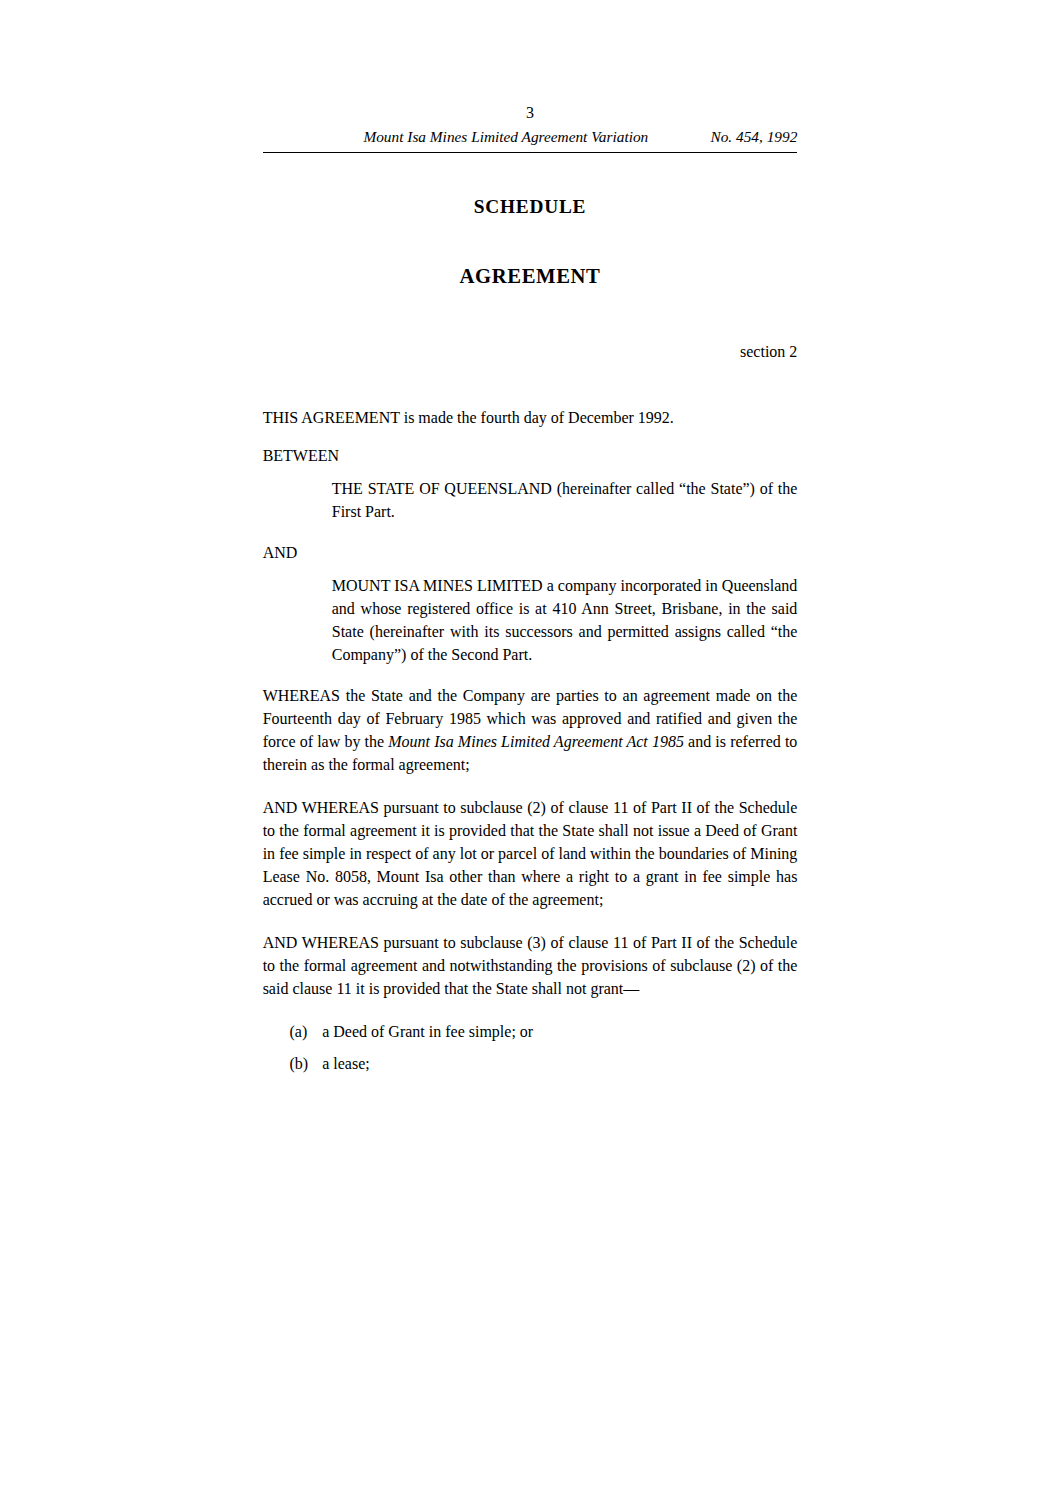3
Mount Isa Mines Limited Agreement Variation No. 454, 1992
SCHEDULE
AGREEMENT
section 2
THIS AGREEMENT is made the fourth day of December 1992.
BETWEEN
THE STATE OF QUEENSLAND (hereinafter called “the State”) of the First Part.
AND
MOUNT ISA MINES LIMITED a company incorporated in Queensland and whose registered office is at 410 Ann Street, Brisbane, in the said State (hereinafter with its successors and permitted assigns called “the Company”) of the Second Part.
WHEREAS the State and the Company are parties to an agreement made on the Fourteenth day of February 1985 which was approved and ratified and given the force of law by the Mount Isa Mines Limited Agreement Act 1985 and is referred to therein as the formal agreement;
AND WHEREAS pursuant to subclause (2) of clause 11 of Part II of the Schedule to the formal agreement it is provided that the State shall not issue a Deed of Grant in fee simple in respect of any lot or parcel of land within the boundaries of Mining Lease No. 8058, Mount Isa other than where a right to a grant in fee simple has accrued or was accruing at the date of the agreement;
AND WHEREAS pursuant to subclause (3) of clause 11 of Part II of the Schedule to the formal agreement and notwithstanding the provisions of subclause (2) of the said clause 11 it is provided that the State shall not grant—
(a) a Deed of Grant in fee simple; or
(b) a lease;